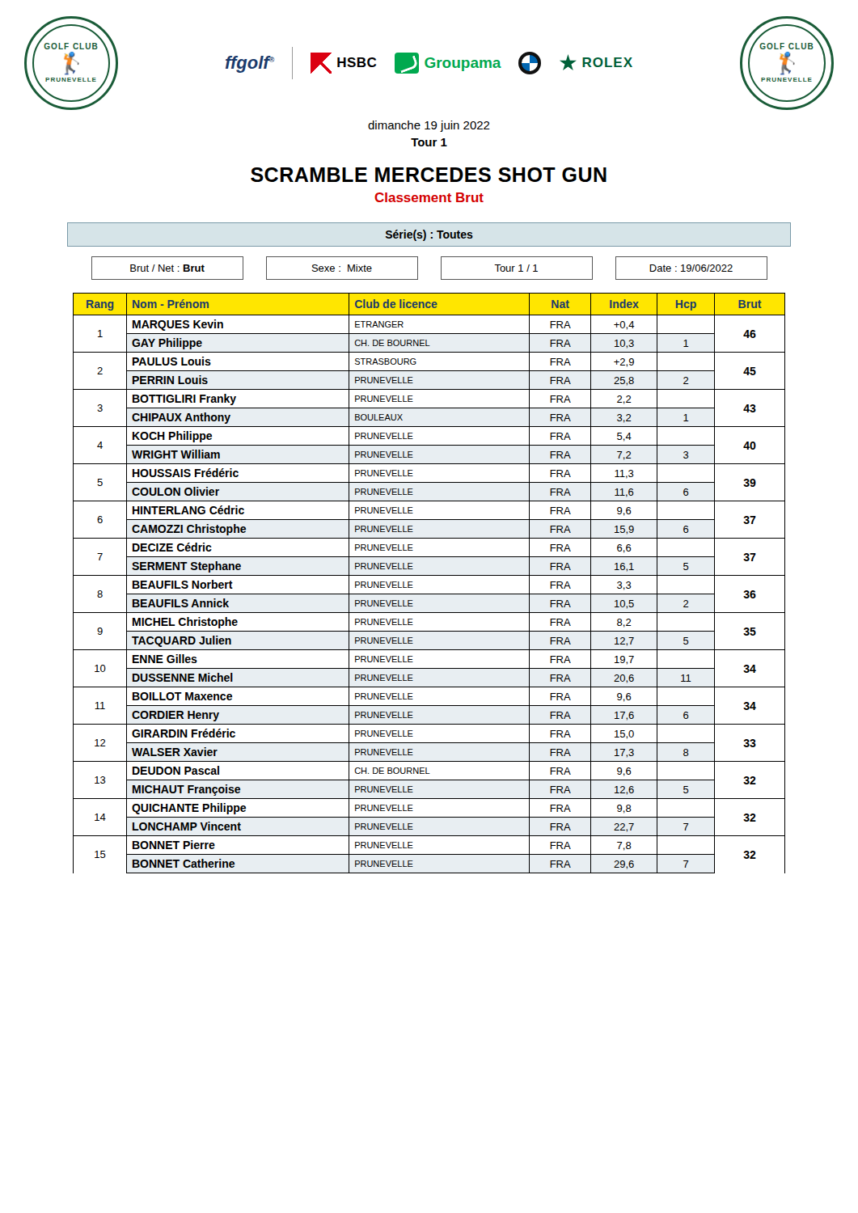GOLF CLUB
🏌
PRUNEVELLE
ffgolf®
HSBC
Groupama
ROLEX
GOLF CLUB
🏌
PRUNEVELLE
dimanche 19 juin 2022
Tour 1
SCRAMBLE MERCEDES SHOT GUN
Classement Brut
Série(s) : Toutes
Brut / Net : Brut
Sexe : Mixte
Tour 1 / 1
Date : 19/06/2022
| Rang | Nom - Prénom | Club de licence | Nat | Index | Hcp | Brut |
| --- | --- | --- | --- | --- | --- | --- |
| 1 | MARQUES Kevin | ETRANGER | FRA | +0,4 | | 46 |
| GAY Philippe | CH. DE BOURNEL | FRA | 10,3 | 1 |
| 2 | PAULUS Louis | STRASBOURG | FRA | +2,9 | | 45 |
| PERRIN Louis | PRUNEVELLE | FRA | 25,8 | 2 |
| 3 | BOTTIGLIRI Franky | PRUNEVELLE | FRA | 2,2 | | 43 |
| CHIPAUX Anthony | BOULEAUX | FRA | 3,2 | 1 |
| 4 | KOCH Philippe | PRUNEVELLE | FRA | 5,4 | | 40 |
| WRIGHT William | PRUNEVELLE | FRA | 7,2 | 3 |
| 5 | HOUSSAIS Frédéric | PRUNEVELLE | FRA | 11,3 | | 39 |
| COULON Olivier | PRUNEVELLE | FRA | 11,6 | 6 |
| 6 | HINTERLANG Cédric | PRUNEVELLE | FRA | 9,6 | | 37 |
| CAMOZZI Christophe | PRUNEVELLE | FRA | 15,9 | 6 |
| 7 | DECIZE Cédric | PRUNEVELLE | FRA | 6,6 | | 37 |
| SERMENT Stephane | PRUNEVELLE | FRA | 16,1 | 5 |
| 8 | BEAUFILS Norbert | PRUNEVELLE | FRA | 3,3 | | 36 |
| BEAUFILS Annick | PRUNEVELLE | FRA | 10,5 | 2 |
| 9 | MICHEL Christophe | PRUNEVELLE | FRA | 8,2 | | 35 |
| TACQUARD Julien | PRUNEVELLE | FRA | 12,7 | 5 |
| 10 | ENNE Gilles | PRUNEVELLE | FRA | 19,7 | | 34 |
| DUSSENNE Michel | PRUNEVELLE | FRA | 20,6 | 11 |
| 11 | BOILLOT Maxence | PRUNEVELLE | FRA | 9,6 | | 34 |
| CORDIER Henry | PRUNEVELLE | FRA | 17,6 | 6 |
| 12 | GIRARDIN Frédéric | PRUNEVELLE | FRA | 15,0 | | 33 |
| WALSER Xavier | PRUNEVELLE | FRA | 17,3 | 8 |
| 13 | DEUDON Pascal | CH. DE BOURNEL | FRA | 9,6 | | 32 |
| MICHAUT Françoise | PRUNEVELLE | FRA | 12,6 | 5 |
| 14 | QUICHANTE Philippe | PRUNEVELLE | FRA | 9,8 | | 32 |
| LONCHAMP Vincent | PRUNEVELLE | FRA | 22,7 | 7 |
| 15 | BONNET Pierre | PRUNEVELLE | FRA | 7,8 | | 32 |
| BONNET Catherine | PRUNEVELLE | FRA | 29,6 | 7 |